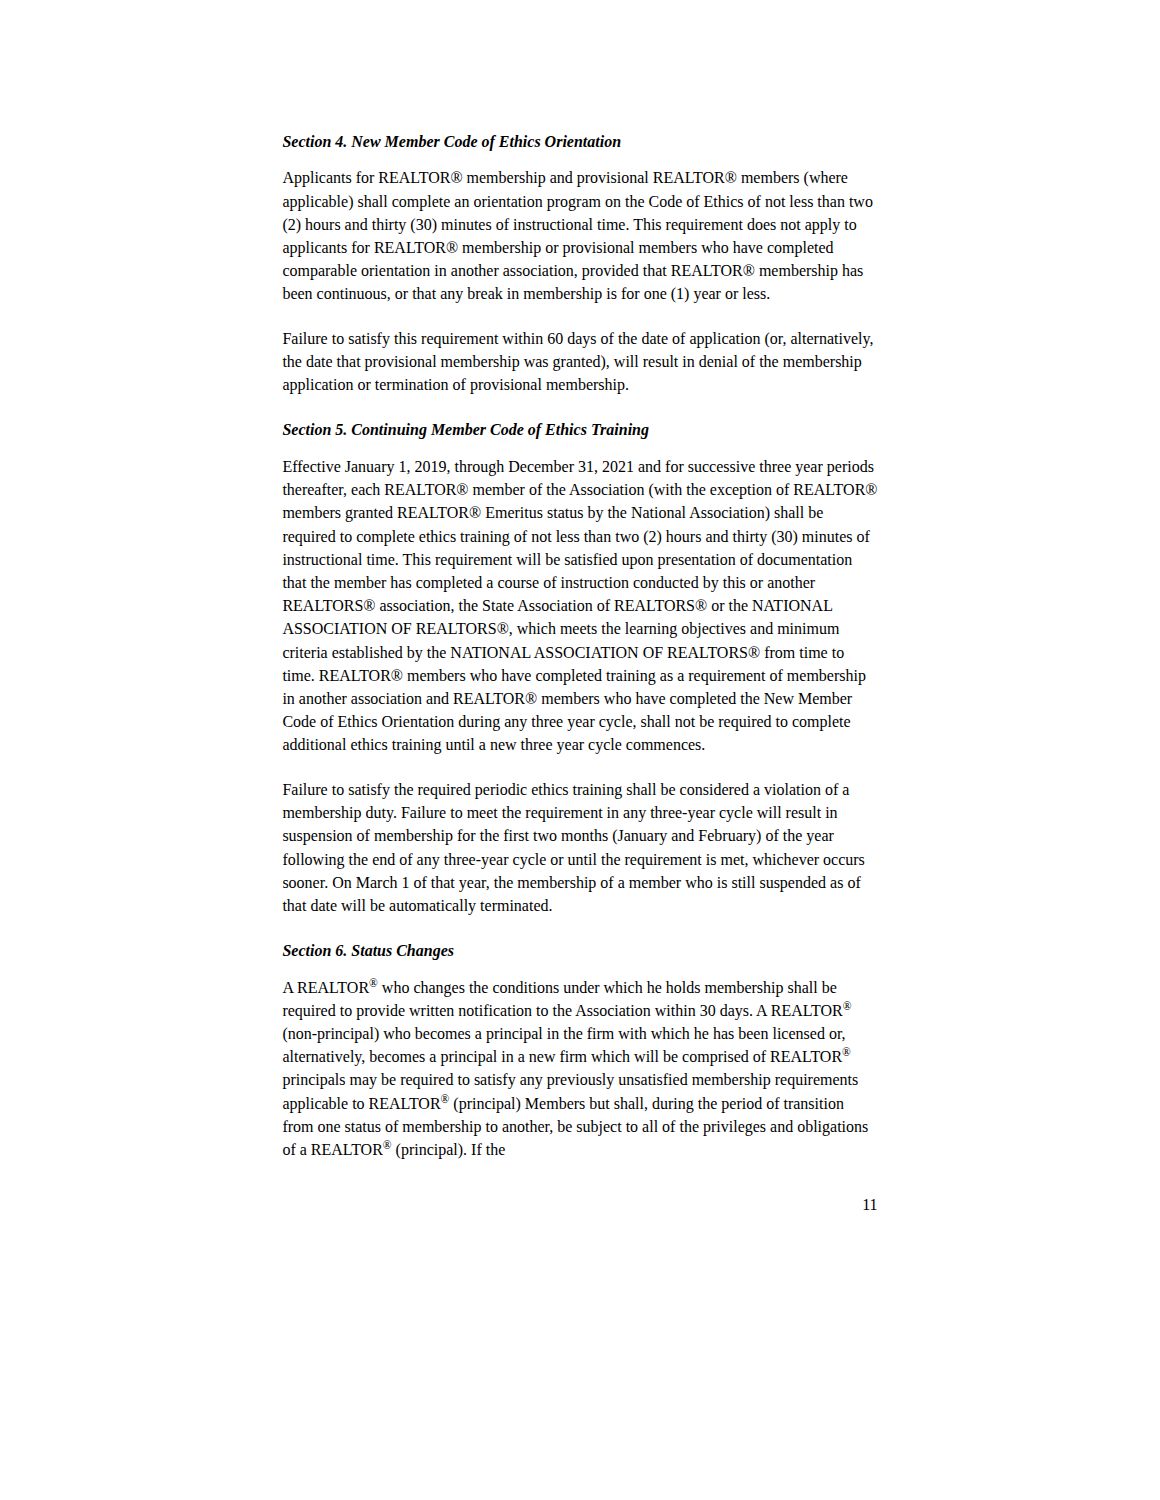Section 4. New Member Code of Ethics Orientation
Applicants for REALTOR® membership and provisional REALTOR® members (where applicable) shall complete an orientation program on the Code of Ethics of not less than two (2) hours and thirty (30) minutes of instructional time. This requirement does not apply to applicants for REALTOR® membership or provisional members who have completed comparable orientation in another association, provided that REALTOR® membership has been continuous, or that any break in membership is for one (1) year or less.
Failure to satisfy this requirement within 60 days of the date of application (or, alternatively, the date that provisional membership was granted), will result in denial of the membership application or termination of provisional membership.
Section 5. Continuing Member Code of Ethics Training
Effective January 1, 2019, through December 31, 2021 and for successive three year periods thereafter, each REALTOR® member of the Association (with the exception of REALTOR® members granted REALTOR® Emeritus status by the National Association) shall be required to complete ethics training of not less than two (2) hours and thirty (30) minutes of instructional time. This requirement will be satisfied upon presentation of documentation that the member has completed a course of instruction conducted by this or another REALTORS® association, the State Association of REALTORS® or the NATIONAL ASSOCIATION OF REALTORS®, which meets the learning objectives and minimum criteria established by the NATIONAL ASSOCIATION OF REALTORS® from time to time. REALTOR® members who have completed training as a requirement of membership in another association and REALTOR® members who have completed the New Member Code of Ethics Orientation during any three year cycle, shall not be required to complete additional ethics training until a new three year cycle commences.
Failure to satisfy the required periodic ethics training shall be considered a violation of a membership duty. Failure to meet the requirement in any three-year cycle will result in suspension of membership for the first two months (January and February) of the year following the end of any three-year cycle or until the requirement is met, whichever occurs sooner. On March 1 of that year, the membership of a member who is still suspended as of that date will be automatically terminated.
Section 6. Status Changes
A REALTOR® who changes the conditions under which he holds membership shall be required to provide written notification to the Association within 30 days. A REALTOR® (non-principal) who becomes a principal in the firm with which he has been licensed or, alternatively, becomes a principal in a new firm which will be comprised of REALTOR® principals may be required to satisfy any previously unsatisfied membership requirements applicable to REALTOR® (principal) Members but shall, during the period of transition from one status of membership to another, be subject to all of the privileges and obligations of a REALTOR® (principal). If the
11